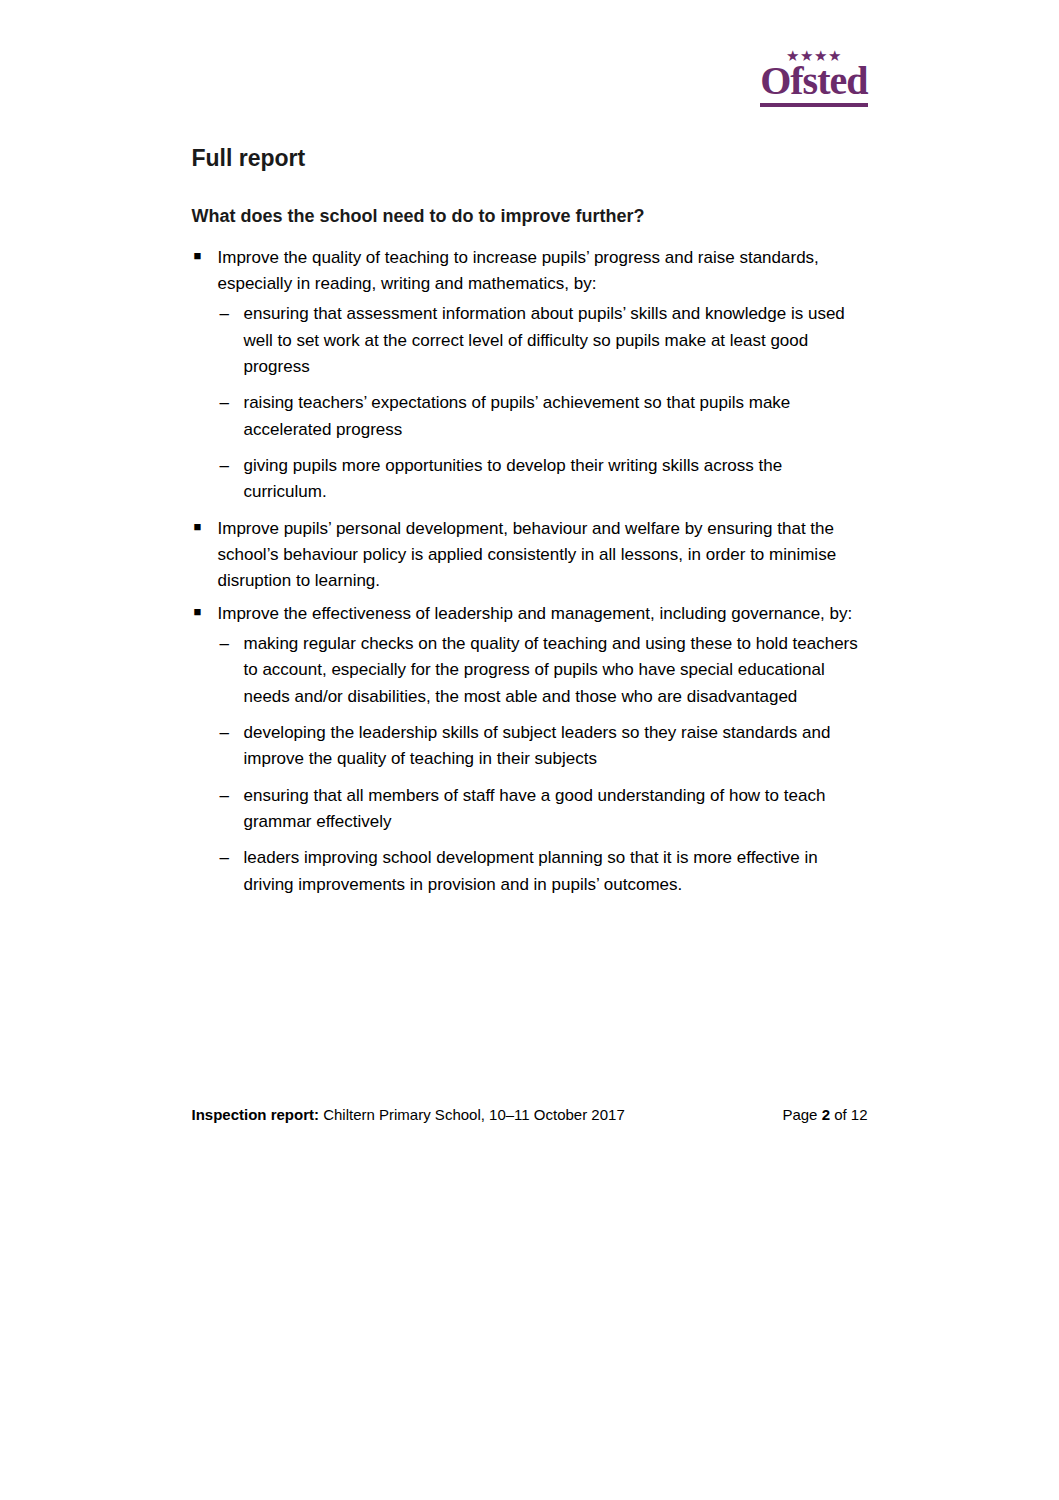★★★★
Ofsted
Full report
What does the school need to do to improve further?
Improve the quality of teaching to increase pupils’ progress and raise standards, especially in reading, writing and mathematics, by:
ensuring that assessment information about pupils’ skills and knowledge is used well to set work at the correct level of difficulty so pupils make at least good progress
raising teachers’ expectations of pupils’ achievement so that pupils make accelerated progress
giving pupils more opportunities to develop their writing skills across the curriculum.
Improve pupils’ personal development, behaviour and welfare by ensuring that the school’s behaviour policy is applied consistently in all lessons, in order to minimise disruption to learning.
Improve the effectiveness of leadership and management, including governance, by:
making regular checks on the quality of teaching and using these to hold teachers to account, especially for the progress of pupils who have special educational needs and/or disabilities, the most able and those who are disadvantaged
developing the leadership skills of subject leaders so they raise standards and improve the quality of teaching in their subjects
ensuring that all members of staff have a good understanding of how to teach grammar effectively
leaders improving school development planning so that it is more effective in driving improvements in provision and in pupils’ outcomes.
Inspection report: Chiltern Primary School, 10–11 October 2017
Page 2 of 12